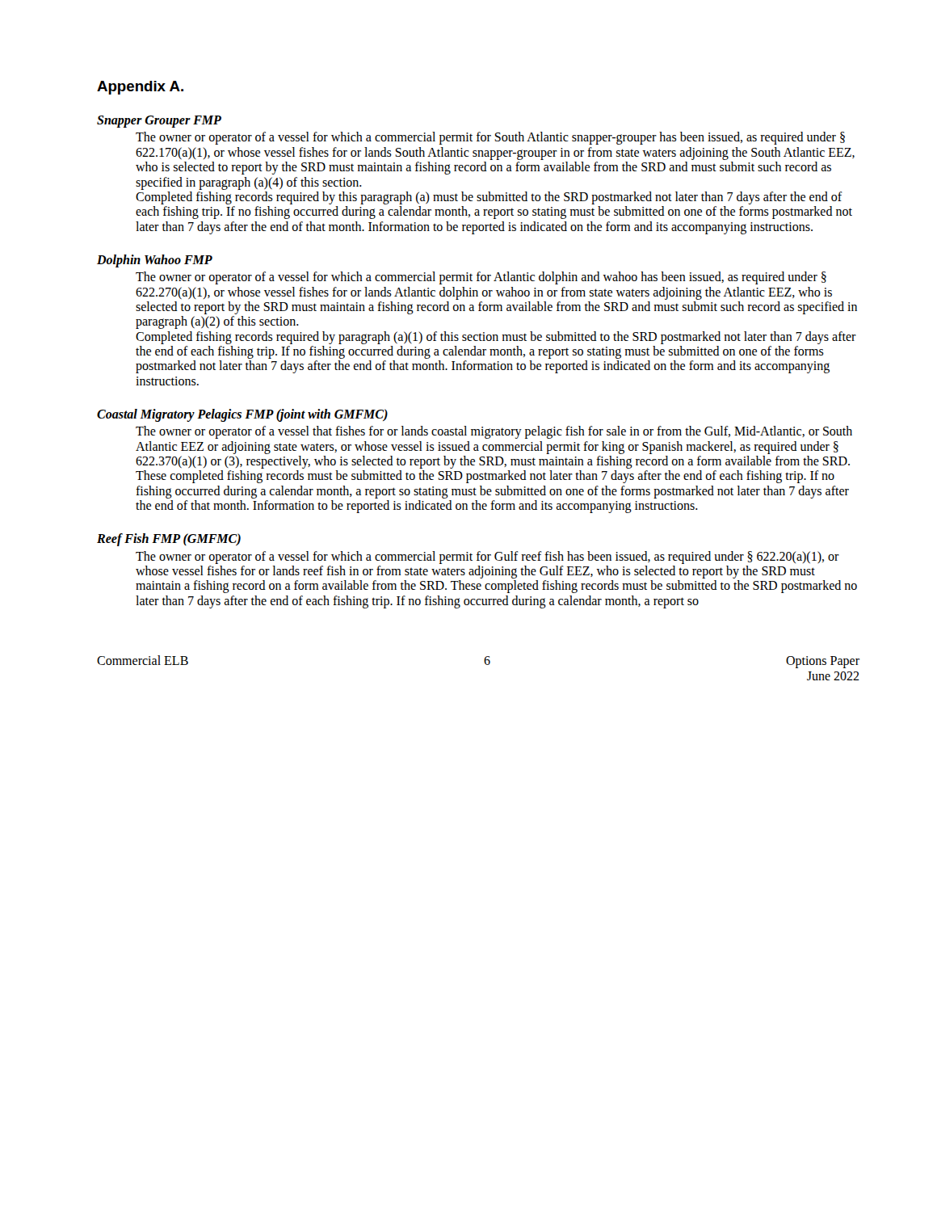Appendix A.
Snapper Grouper FMP
The owner or operator of a vessel for which a commercial permit for South Atlantic snapper-grouper has been issued, as required under § 622.170(a)(1), or whose vessel fishes for or lands South Atlantic snapper-grouper in or from state waters adjoining the South Atlantic EEZ, who is selected to report by the SRD must maintain a fishing record on a form available from the SRD and must submit such record as specified in paragraph (a)(4) of this section.
Completed fishing records required by this paragraph (a) must be submitted to the SRD postmarked not later than 7 days after the end of each fishing trip. If no fishing occurred during a calendar month, a report so stating must be submitted on one of the forms postmarked not later than 7 days after the end of that month. Information to be reported is indicated on the form and its accompanying instructions.
Dolphin Wahoo FMP
The owner or operator of a vessel for which a commercial permit for Atlantic dolphin and wahoo has been issued, as required under § 622.270(a)(1), or whose vessel fishes for or lands Atlantic dolphin or wahoo in or from state waters adjoining the Atlantic EEZ, who is selected to report by the SRD must maintain a fishing record on a form available from the SRD and must submit such record as specified in paragraph (a)(2) of this section.
Completed fishing records required by paragraph (a)(1) of this section must be submitted to the SRD postmarked not later than 7 days after the end of each fishing trip. If no fishing occurred during a calendar month, a report so stating must be submitted on one of the forms postmarked not later than 7 days after the end of that month. Information to be reported is indicated on the form and its accompanying instructions.
Coastal Migratory Pelagics FMP (joint with GMFMC)
The owner or operator of a vessel that fishes for or lands coastal migratory pelagic fish for sale in or from the Gulf, Mid-Atlantic, or South Atlantic EEZ or adjoining state waters, or whose vessel is issued a commercial permit for king or Spanish mackerel, as required under § 622.370(a)(1) or (3), respectively, who is selected to report by the SRD, must maintain a fishing record on a form available from the SRD. These completed fishing records must be submitted to the SRD postmarked not later than 7 days after the end of each fishing trip. If no fishing occurred during a calendar month, a report so stating must be submitted on one of the forms postmarked not later than 7 days after the end of that month. Information to be reported is indicated on the form and its accompanying instructions.
Reef Fish FMP (GMFMC)
The owner or operator of a vessel for which a commercial permit for Gulf reef fish has been issued, as required under § 622.20(a)(1), or whose vessel fishes for or lands reef fish in or from state waters adjoining the Gulf EEZ, who is selected to report by the SRD must maintain a fishing record on a form available from the SRD. These completed fishing records must be submitted to the SRD postmarked no later than 7 days after the end of each fishing trip. If no fishing occurred during a calendar month, a report so
Commercial ELB
6
Options Paper
June 2022